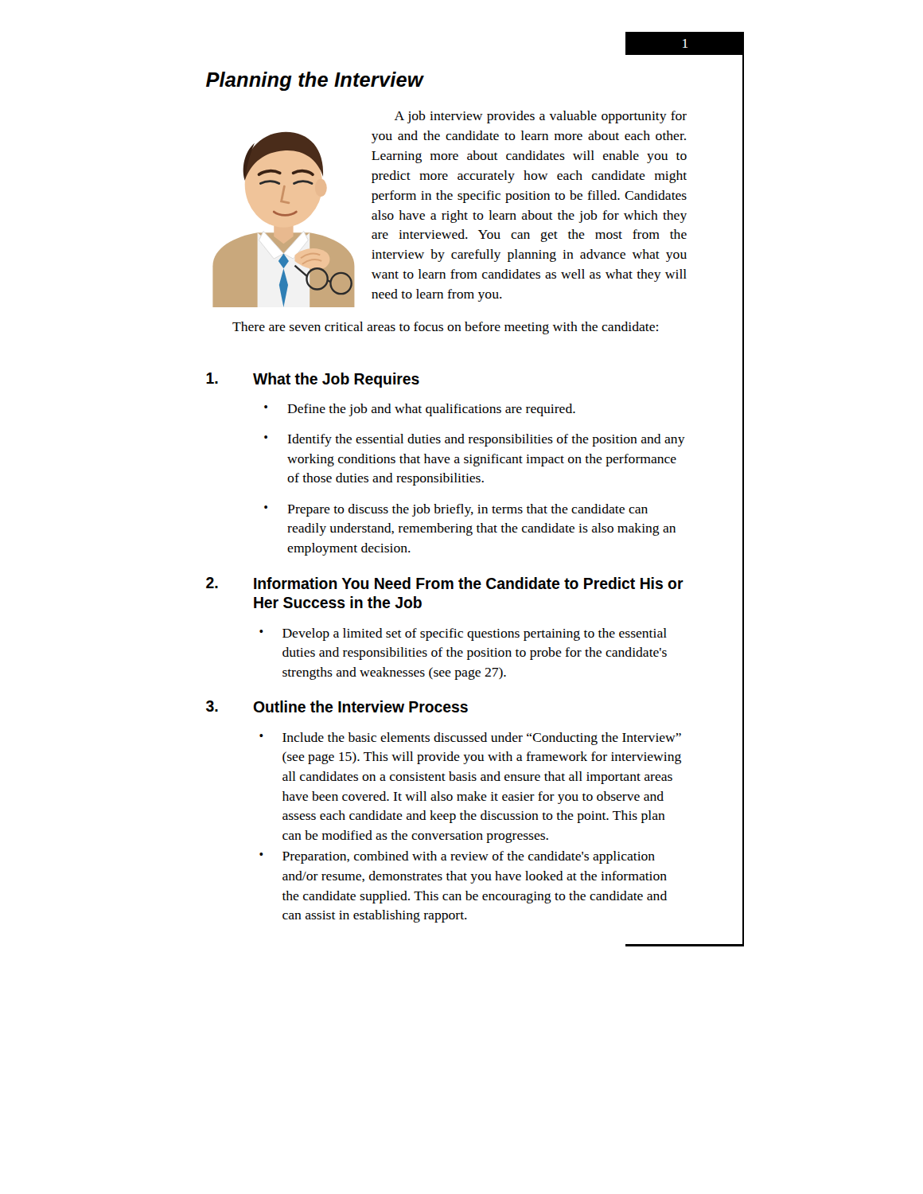1
Planning the Interview
A job interview provides a valuable opportunity for you and the candidate to learn more about each other. Learning more about candidates will enable you to predict more accurately how each candidate might perform in the specific position to be filled. Candidates also have a right to learn about the job for which they are interviewed. You can get the most from the interview by carefully planning in advance what you want to learn from candidates as well as what they will need to learn from you.
There are seven critical areas to focus on before meeting with the candidate:
1. What the Job Requires
Define the job and what qualifications are required.
Identify the essential duties and responsibilities of the position and any working conditions that have a significant impact on the performance of those duties and responsibilities.
Prepare to discuss the job briefly, in terms that the candidate can readily understand, remembering that the candidate is also making an employment decision.
2. Information You Need From the Candidate to Predict His or Her Success in the Job
Develop a limited set of specific questions pertaining to the essential duties and responsibilities of the position to probe for the candidate's strengths and weaknesses (see page 27).
3. Outline the Interview Process
Include the basic elements discussed under “Conducting the Interview” (see page 15). This will provide you with a framework for interviewing all candidates on a consistent basis and ensure that all important areas have been covered. It will also make it easier for you to observe and assess each candidate and keep the discussion to the point. This plan can be modified as the conversation progresses.
Preparation, combined with a review of the candidate's application and/or resume, demonstrates that you have looked at the information the candidate supplied. This can be encouraging to the candidate and can assist in establishing rapport.